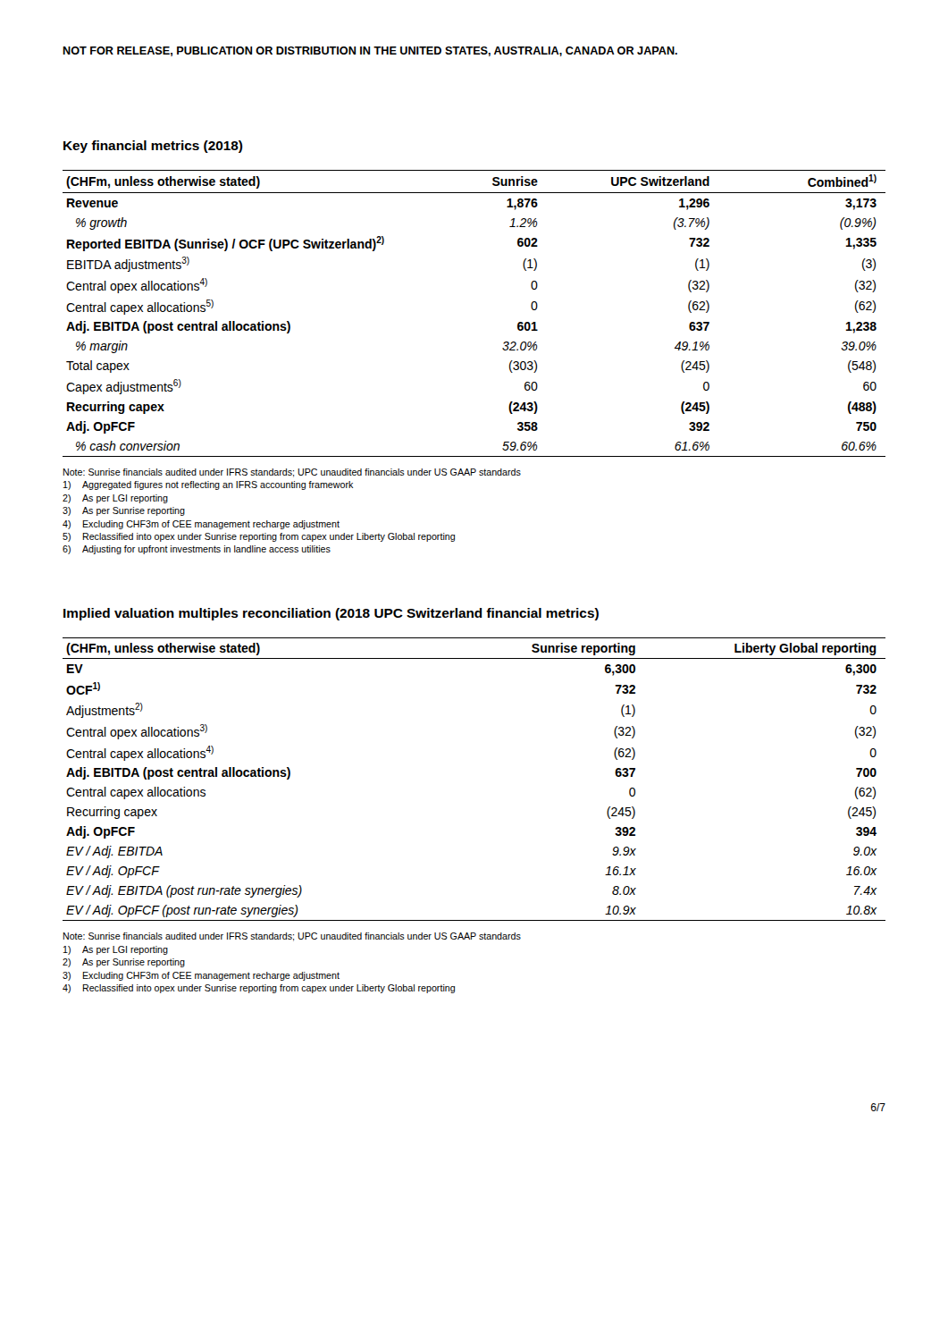NOT FOR RELEASE, PUBLICATION OR DISTRIBUTION IN THE UNITED STATES, AUSTRALIA, CANADA OR JAPAN.
Key financial metrics (2018)
| (CHFm, unless otherwise stated) | Sunrise | UPC Switzerland | Combined 1) |
| --- | --- | --- | --- |
| Revenue | 1,876 | 1,296 | 3,173 |
| % growth | 1.2% | (3.7%) | (0.9%) |
| Reported EBITDA (Sunrise) / OCF (UPC Switzerland) 2) | 602 | 732 | 1,335 |
| EBITDA adjustments 3) | (1) | (1) | (3) |
| Central opex allocations 4) | 0 | (32) | (32) |
| Central capex allocations 5) | 0 | (62) | (62) |
| Adj. EBITDA (post central allocations) | 601 | 637 | 1,238 |
| % margin | 32.0% | 49.1% | 39.0% |
| Total capex | (303) | (245) | (548) |
| Capex adjustments 6) | 60 | 0 | 60 |
| Recurring capex | (243) | (245) | (488) |
| Adj. OpFCF | 358 | 392 | 750 |
| % cash conversion | 59.6% | 61.6% | 60.6% |
Note: Sunrise financials audited under IFRS standards; UPC unaudited financials under US GAAP standards
Aggregated figures not reflecting an IFRS accounting framework
As per LGI reporting
As per Sunrise reporting
Excluding CHF3m of CEE management recharge adjustment
Reclassified into opex under Sunrise reporting from capex under Liberty Global reporting
Adjusting for upfront investments in landline access utilities
Implied valuation multiples reconciliation (2018 UPC Switzerland financial metrics)
| (CHFm, unless otherwise stated) | Sunrise reporting | Liberty Global reporting |
| --- | --- | --- |
| EV | 6,300 | 6,300 |
| OCF 1) | 732 | 732 |
| Adjustments 2) | (1) | 0 |
| Central opex allocations 3) | (32) | (32) |
| Central capex allocations 4) | (62) | 0 |
| Adj. EBITDA (post central allocations) | 637 | 700 |
| Central capex allocations | 0 | (62) |
| Recurring capex | (245) | (245) |
| Adj. OpFCF | 392 | 394 |
| EV / Adj. EBITDA | 9.9x | 9.0x |
| EV / Adj. OpFCF | 16.1x | 16.0x |
| EV / Adj. EBITDA (post run-rate synergies) | 8.0x | 7.4x |
| EV / Adj. OpFCF (post run-rate synergies) | 10.9x | 10.8x |
Note: Sunrise financials audited under IFRS standards; UPC unaudited financials under US GAAP standards
As per LGI reporting
As per Sunrise reporting
Excluding CHF3m of CEE management recharge adjustment
Reclassified into opex under Sunrise reporting from capex under Liberty Global reporting
6/7